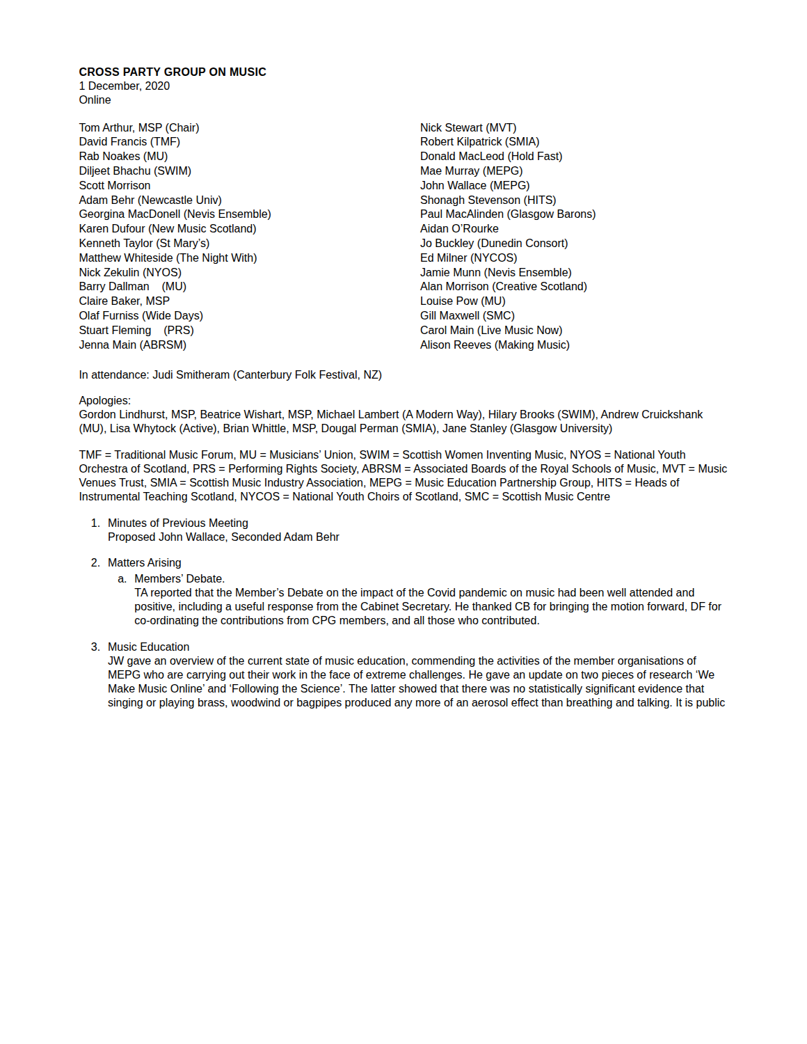CROSS PARTY GROUP ON MUSIC
1 December, 2020
Online
| Tom Arthur, MSP (Chair) | Nick Stewart (MVT) |
| David Francis (TMF) | Robert Kilpatrick (SMIA) |
| Rab Noakes (MU) | Donald MacLeod (Hold Fast) |
| Diljeet Bhachu (SWIM) | Mae Murray (MEPG) |
| Scott Morrison | John Wallace (MEPG) |
| Adam Behr (Newcastle Univ) | Shonagh Stevenson (HITS) |
| Georgina MacDonell (Nevis Ensemble) | Paul MacAlinden (Glasgow Barons) |
| Karen Dufour (New Music Scotland) | Aidan O’Rourke |
| Kenneth Taylor (St Mary’s) | Jo Buckley (Dunedin Consort) |
| Matthew Whiteside (The Night With) | Ed Milner (NYCOS) |
| Nick Zekulin (NYOS) | Jamie Munn (Nevis Ensemble) |
| Barry Dallman (MU) | Alan Morrison (Creative Scotland) |
| Claire Baker, MSP | Louise Pow (MU) |
| Olaf Furniss (Wide Days) | Gill Maxwell (SMC) |
| Stuart Fleming (PRS) | Carol Main (Live Music Now) |
| Jenna Main (ABRSM) | Alison Reeves (Making Music) |
In attendance: Judi Smitheram (Canterbury Folk Festival, NZ)
Apologies:
Gordon Lindhurst, MSP, Beatrice Wishart, MSP, Michael Lambert (A Modern Way), Hilary Brooks (SWIM), Andrew Cruickshank (MU), Lisa Whytock (Active), Brian Whittle, MSP, Dougal Perman (SMIA), Jane Stanley (Glasgow University)
TMF = Traditional Music Forum, MU = Musicians’ Union, SWIM = Scottish Women Inventing Music, NYOS = National Youth Orchestra of Scotland, PRS = Performing Rights Society, ABRSM = Associated Boards of the Royal Schools of Music, MVT = Music Venues Trust, SMIA = Scottish Music Industry Association, MEPG = Music Education Partnership Group, HITS = Heads of Instrumental Teaching Scotland, NYCOS = National Youth Choirs of Scotland, SMC = Scottish Music Centre
Minutes of Previous Meeting Proposed John Wallace, Seconded Adam Behr
Matters Arising
Members’ Debate.
TA reported that the Member’s Debate on the impact of the Covid pandemic on music had been well attended and positive, including a useful response from the Cabinet Secretary. He thanked CB for bringing the motion forward, DF for co-ordinating the contributions from CPG members, and all those who contributed.
Music Education JW gave an overview of the current state of music education, commending the activities of the member organisations of MEPG who are carrying out their work in the face of extreme challenges. He gave an update on two pieces of research ‘We Make Music Online’ and ‘Following the Science’. The latter showed that there was no statistically significant evidence that singing or playing brass, woodwind or bagpipes produced any more of an aerosol effect than breathing and talking. It is public